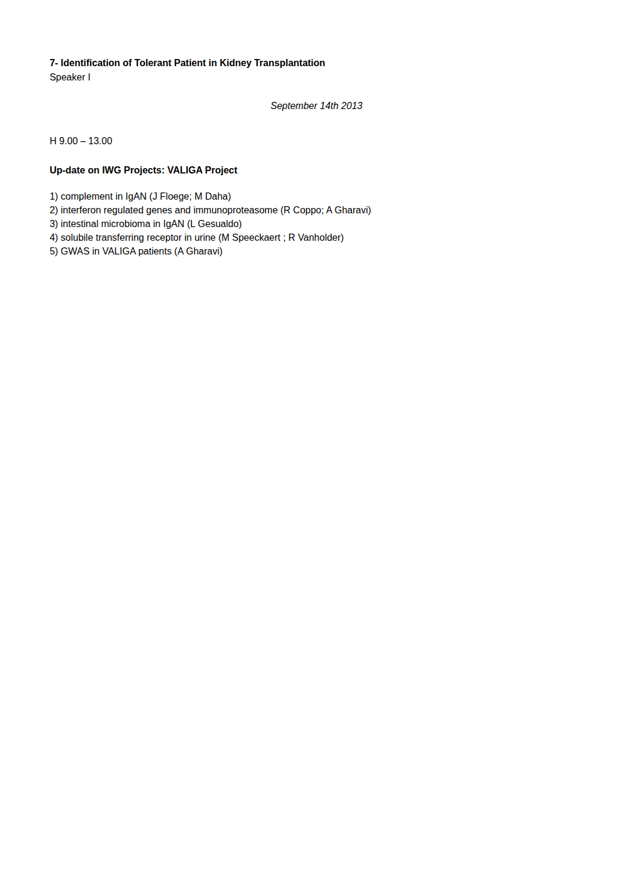7- Identification of Tolerant Patient in Kidney Transplantation
Speaker I
September 14th 2013
H 9.00 – 13.00
Up-date on IWG Projects: VALIGA Project
1) complement in IgAN (J Floege; M Daha)
2) interferon regulated genes and immunoproteasome (R Coppo; A Gharavi)
3) intestinal microbioma in IgAN (L Gesualdo)
4) solubile transferring receptor in urine (M Speeckaert ; R Vanholder)
5) GWAS in VALIGA patients (A Gharavi)